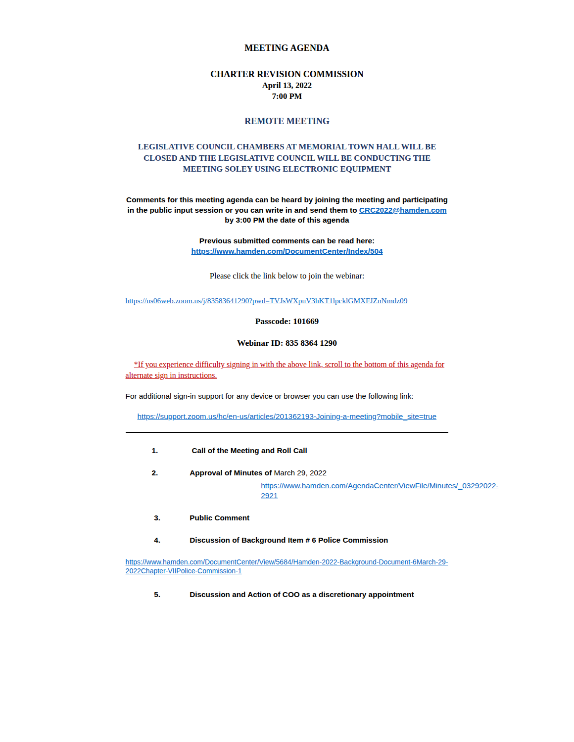MEETING AGENDA
CHARTER REVISION COMMISSION
April 13, 2022
7:00 PM
REMOTE MEETING
LEGISLATIVE COUNCIL CHAMBERS AT MEMORIAL TOWN HALL WILL BE
CLOSED AND THE LEGISLATIVE COUNCIL WILL BE CONDUCTING THE
MEETING SOLEY USING ELECTRONIC EQUIPMENT
Comments for this meeting agenda can be heard by joining the meeting and participating in the public input session or you can write in and send them to CRC2022@hamden.com by 3:00 PM the date of this agenda
Previous submitted comments can be read here:
https://www.hamden.com/DocumentCenter/Index/504
Please click the link below to join the webinar:
https://us06web.zoom.us/j/83583641290?pwd=TVJsWXpuV3hKT1lpcklGMXFJZnNmdz09
Passcode: 101669
Webinar ID: 835 8364 1290
*If you experience difficulty signing in with the above link, scroll to the bottom of this agenda for alternate sign in instructions.
For additional sign-in support for any device or browser you can use the following link:
https://support.zoom.us/hc/en-us/articles/201362193-Joining-a-meeting?mobile_site=true
1. Call of the Meeting and Roll Call
2. Approval of Minutes of March 29, 2022
https://www.hamden.com/AgendaCenter/ViewFile/Minutes/_03292022-2921
3. Public Comment
4. Discussion of Background Item # 6 Police Commission
https://www.hamden.com/DocumentCenter/View/5684/Hamden-2022-Background-Document-6March-29-2022Chapter-VIIPolice-Commission-1
5. Discussion and Action of COO as a discretionary appointment